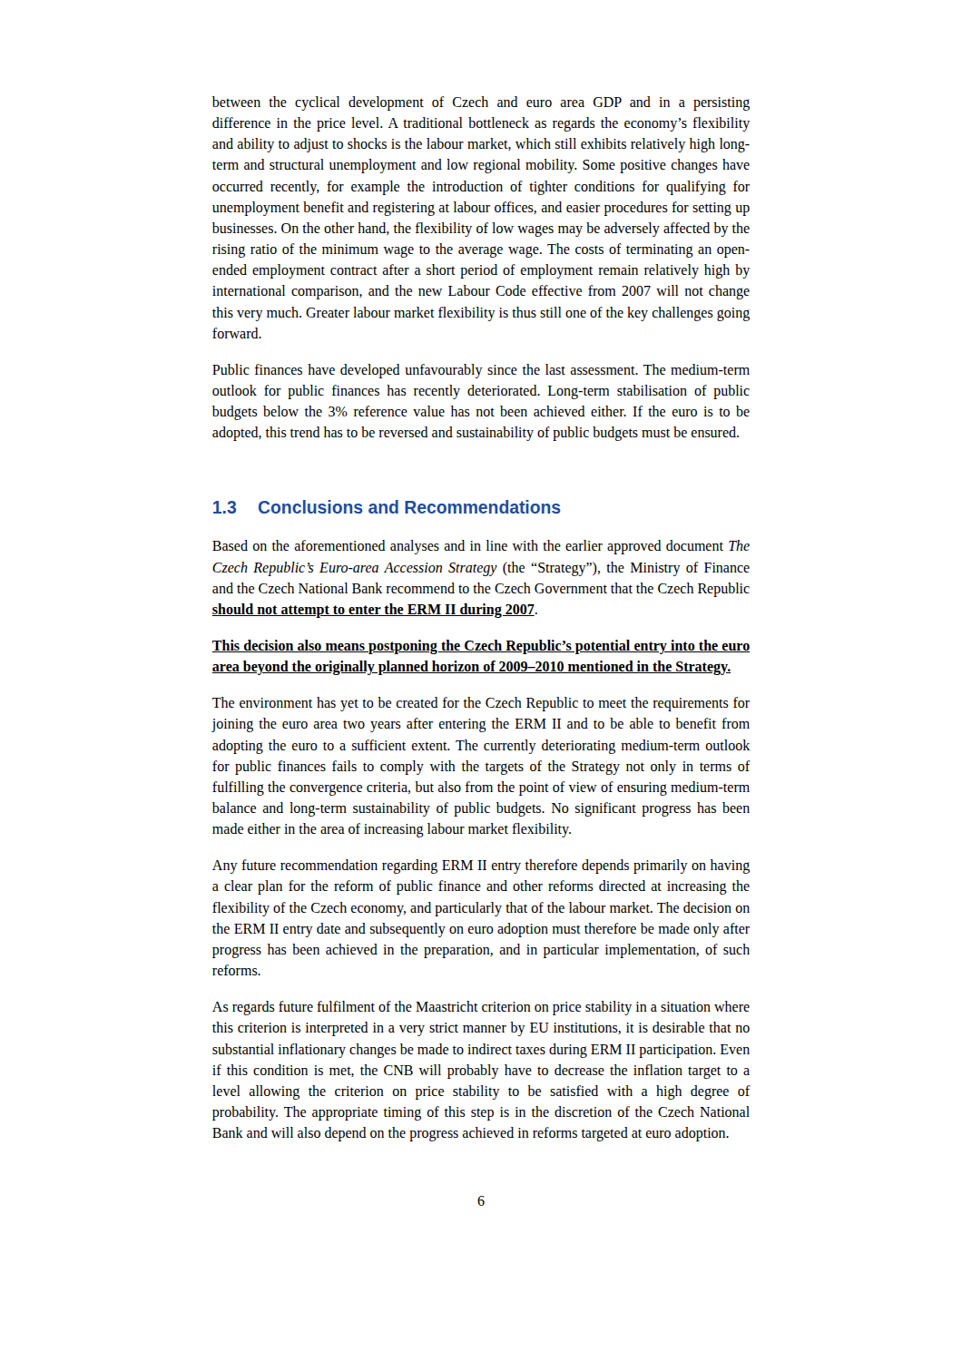between the cyclical development of Czech and euro area GDP and in a persisting difference in the price level. A traditional bottleneck as regards the economy’s flexibility and ability to adjust to shocks is the labour market, which still exhibits relatively high long-term and structural unemployment and low regional mobility. Some positive changes have occurred recently, for example the introduction of tighter conditions for qualifying for unemployment benefit and registering at labour offices, and easier procedures for setting up businesses. On the other hand, the flexibility of low wages may be adversely affected by the rising ratio of the minimum wage to the average wage. The costs of terminating an open-ended employment contract after a short period of employment remain relatively high by international comparison, and the new Labour Code effective from 2007 will not change this very much. Greater labour market flexibility is thus still one of the key challenges going forward.
Public finances have developed unfavourably since the last assessment. The medium-term outlook for public finances has recently deteriorated. Long-term stabilisation of public budgets below the 3% reference value has not been achieved either. If the euro is to be adopted, this trend has to be reversed and sustainability of public budgets must be ensured.
1.3 Conclusions and Recommendations
Based on the aforementioned analyses and in line with the earlier approved document The Czech Republic’s Euro-area Accession Strategy (the “Strategy”), the Ministry of Finance and the Czech National Bank recommend to the Czech Government that the Czech Republic should not attempt to enter the ERM II during 2007.
This decision also means postponing the Czech Republic’s potential entry into the euro area beyond the originally planned horizon of 2009–2010 mentioned in the Strategy.
The environment has yet to be created for the Czech Republic to meet the requirements for joining the euro area two years after entering the ERM II and to be able to benefit from adopting the euro to a sufficient extent. The currently deteriorating medium-term outlook for public finances fails to comply with the targets of the Strategy not only in terms of fulfilling the convergence criteria, but also from the point of view of ensuring medium-term balance and long-term sustainability of public budgets. No significant progress has been made either in the area of increasing labour market flexibility.
Any future recommendation regarding ERM II entry therefore depends primarily on having a clear plan for the reform of public finance and other reforms directed at increasing the flexibility of the Czech economy, and particularly that of the labour market. The decision on the ERM II entry date and subsequently on euro adoption must therefore be made only after progress has been achieved in the preparation, and in particular implementation, of such reforms.
As regards future fulfilment of the Maastricht criterion on price stability in a situation where this criterion is interpreted in a very strict manner by EU institutions, it is desirable that no substantial inflationary changes be made to indirect taxes during ERM II participation. Even if this condition is met, the CNB will probably have to decrease the inflation target to a level allowing the criterion on price stability to be satisfied with a high degree of probability. The appropriate timing of this step is in the discretion of the Czech National Bank and will also depend on the progress achieved in reforms targeted at euro adoption.
6